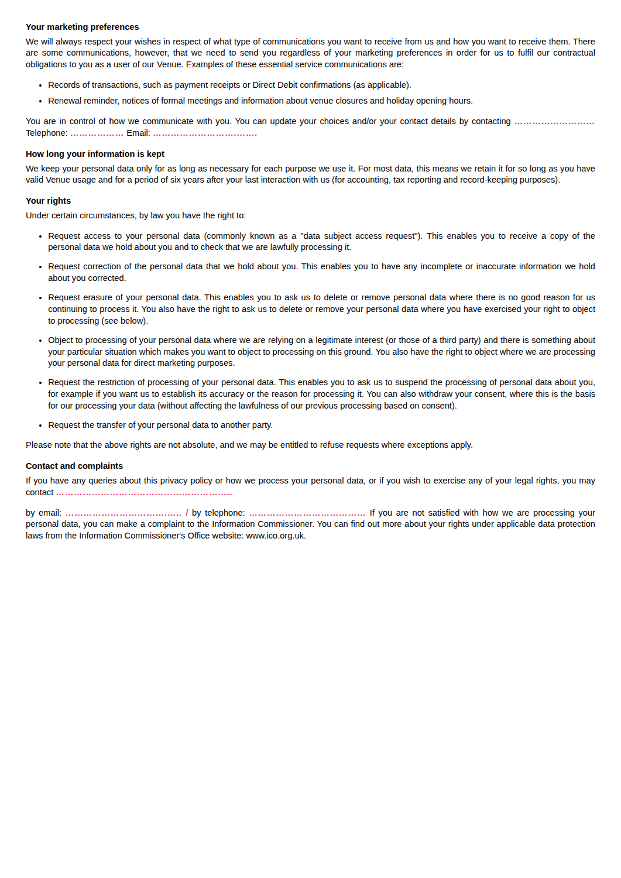Your marketing preferences
We will always respect your wishes in respect of what type of communications you want to receive from us and how you want to receive them. There are some communications, however, that we need to send you regardless of your marketing preferences in order for us to fulfil our contractual obligations to you as a user of our Venue. Examples of these essential service communications are:
Records of transactions, such as payment receipts or Direct Debit confirmations (as applicable).
Renewal reminder, notices of formal meetings and information about venue closures and holiday opening hours.
You are in control of how we communicate with you. You can update your choices and/or your contact details by contacting ……………………… Telephone: ……………… Email: ……………………….…….
How long your information is kept
We keep your personal data only for as long as necessary for each purpose we use it. For most data, this means we retain it for so long as you have valid Venue usage and for a period of six years after your last interaction with us (for accounting, tax reporting and record-keeping purposes).
Your rights
Under certain circumstances, by law you have the right to:
Request access to your personal data (commonly known as a "data subject access request"). This enables you to receive a copy of the personal data we hold about you and to check that we are lawfully processing it.
Request correction of the personal data that we hold about you. This enables you to have any incomplete or inaccurate information we hold about you corrected.
Request erasure of your personal data. This enables you to ask us to delete or remove personal data where there is no good reason for us continuing to process it. You also have the right to ask us to delete or remove your personal data where you have exercised your right to object to processing (see below).
Object to processing of your personal data where we are relying on a legitimate interest (or those of a third party) and there is something about your particular situation which makes you want to object to processing on this ground. You also have the right to object where we are processing your personal data for direct marketing purposes.
Request the restriction of processing of your personal data. This enables you to ask us to suspend the processing of personal data about you, for example if you want us to establish its accuracy or the reason for processing it. You can also withdraw your consent, where this is the basis for our processing your data (without affecting the lawfulness of our previous processing based on consent).
Request the transfer of your personal data to another party.
Please note that the above rights are not absolute, and we may be entitled to refuse requests where exceptions apply.
Contact and complaints
If you have any queries about this privacy policy or how we process your personal data, or if you wish to exercise any of your legal rights, you may contact …………………………………………………..
by email: …………………………….….. / by telephone: ………………………………… If you are not satisfied with how we are processing your personal data, you can make a complaint to the Information Commissioner. You can find out more about your rights under applicable data protection laws from the Information Commissioner's Office website: www.ico.org.uk.